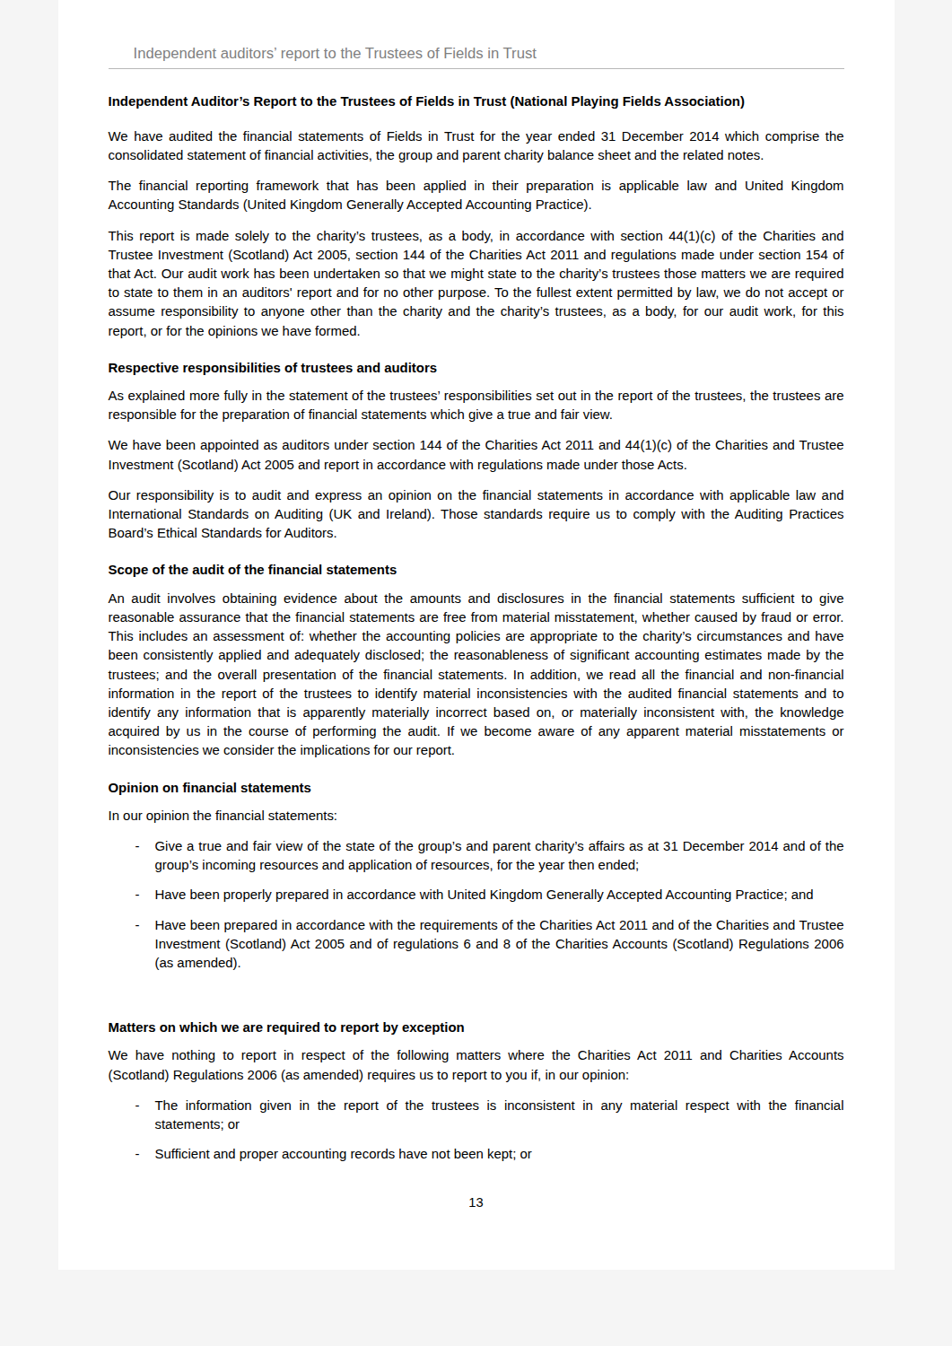Independent auditors’ report to the Trustees of Fields in Trust
Independent Auditor’s Report to the Trustees of Fields in Trust (National Playing Fields Association)
We have audited the financial statements of Fields in Trust for the year ended 31 December 2014 which comprise the consolidated statement of financial activities, the group and parent charity balance sheet and the related notes.
The financial reporting framework that has been applied in their preparation is applicable law and United Kingdom Accounting Standards (United Kingdom Generally Accepted Accounting Practice).
This report is made solely to the charity’s trustees, as a body, in accordance with section 44(1)(c) of the Charities and Trustee Investment (Scotland) Act 2005, section 144 of the Charities Act 2011 and regulations made under section 154 of that Act. Our audit work has been undertaken so that we might state to the charity’s trustees those matters we are required to state to them in an auditors' report and for no other purpose. To the fullest extent permitted by law, we do not accept or assume responsibility to anyone other than the charity and the charity’s trustees, as a body, for our audit work, for this report, or for the opinions we have formed.
Respective responsibilities of trustees and auditors
As explained more fully in the statement of the trustees’ responsibilities set out in the report of the trustees, the trustees are responsible for the preparation of financial statements which give a true and fair view.
We have been appointed as auditors under section 144 of the Charities Act 2011 and 44(1)(c) of the Charities and Trustee Investment (Scotland) Act 2005 and report in accordance with regulations made under those Acts.
Our responsibility is to audit and express an opinion on the financial statements in accordance with applicable law and International Standards on Auditing (UK and Ireland). Those standards require us to comply with the Auditing Practices Board’s Ethical Standards for Auditors.
Scope of the audit of the financial statements
An audit involves obtaining evidence about the amounts and disclosures in the financial statements sufficient to give reasonable assurance that the financial statements are free from material misstatement, whether caused by fraud or error. This includes an assessment of: whether the accounting policies are appropriate to the charity’s circumstances and have been consistently applied and adequately disclosed; the reasonableness of significant accounting estimates made by the trustees; and the overall presentation of the financial statements. In addition, we read all the financial and non-financial information in the report of the trustees to identify material inconsistencies with the audited financial statements and to identify any information that is apparently materially incorrect based on, or materially inconsistent with, the knowledge acquired by us in the course of performing the audit. If we become aware of any apparent material misstatements or inconsistencies we consider the implications for our report.
Opinion on financial statements
In our opinion the financial statements:
Give a true and fair view of the state of the group’s and parent charity’s affairs as at 31 December 2014 and of the group’s incoming resources and application of resources, for the year then ended;
Have been properly prepared in accordance with United Kingdom Generally Accepted Accounting Practice; and
Have been prepared in accordance with the requirements of the Charities Act 2011 and of the Charities and Trustee Investment (Scotland) Act 2005 and of regulations 6 and 8 of the Charities Accounts (Scotland) Regulations 2006 (as amended).
Matters on which we are required to report by exception
We have nothing to report in respect of the following matters where the Charities Act 2011 and Charities Accounts (Scotland) Regulations 2006 (as amended) requires us to report to you if, in our opinion:
The information given in the report of the trustees is inconsistent in any material respect with the financial statements; or
Sufficient and proper accounting records have not been kept; or
13